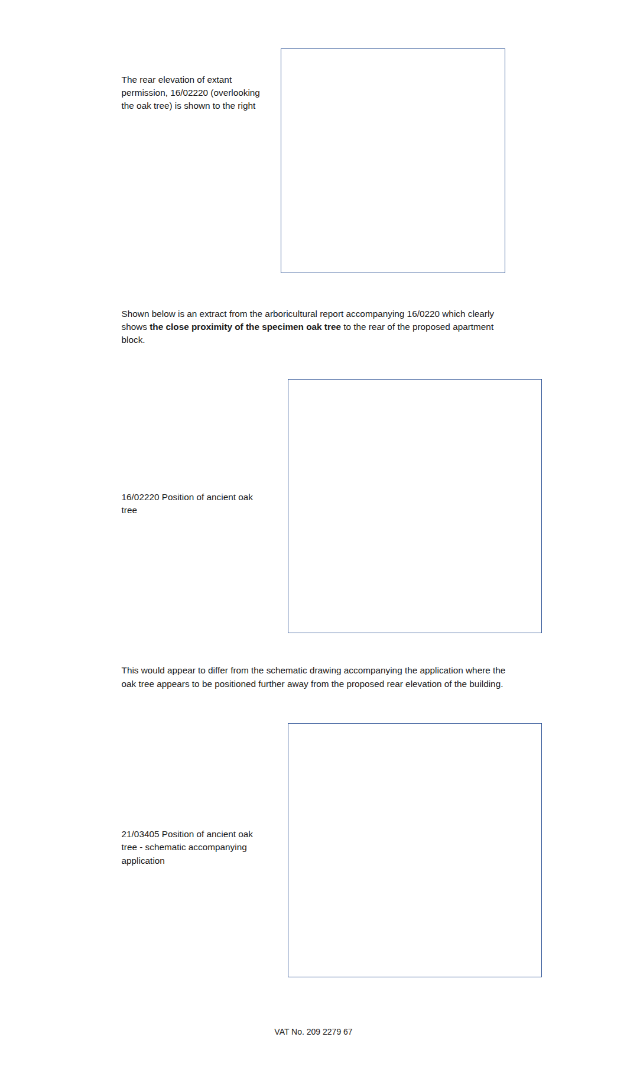The rear elevation of extant permission, 16/02220 (overlooking the oak tree) is shown to the right
Shown below is an extract from the arboricultural report accompanying 16/0220 which clearly shows the close proximity of the specimen oak tree to the rear of the proposed apartment block.
16/02220 Position of ancient oak tree
This would appear to differ from the schematic drawing accompanying the application where the oak tree appears to be positioned further away from the proposed rear elevation of the building.
21/03405 Position of ancient oak tree - schematic accompanying application
VAT No. 209 2279 67